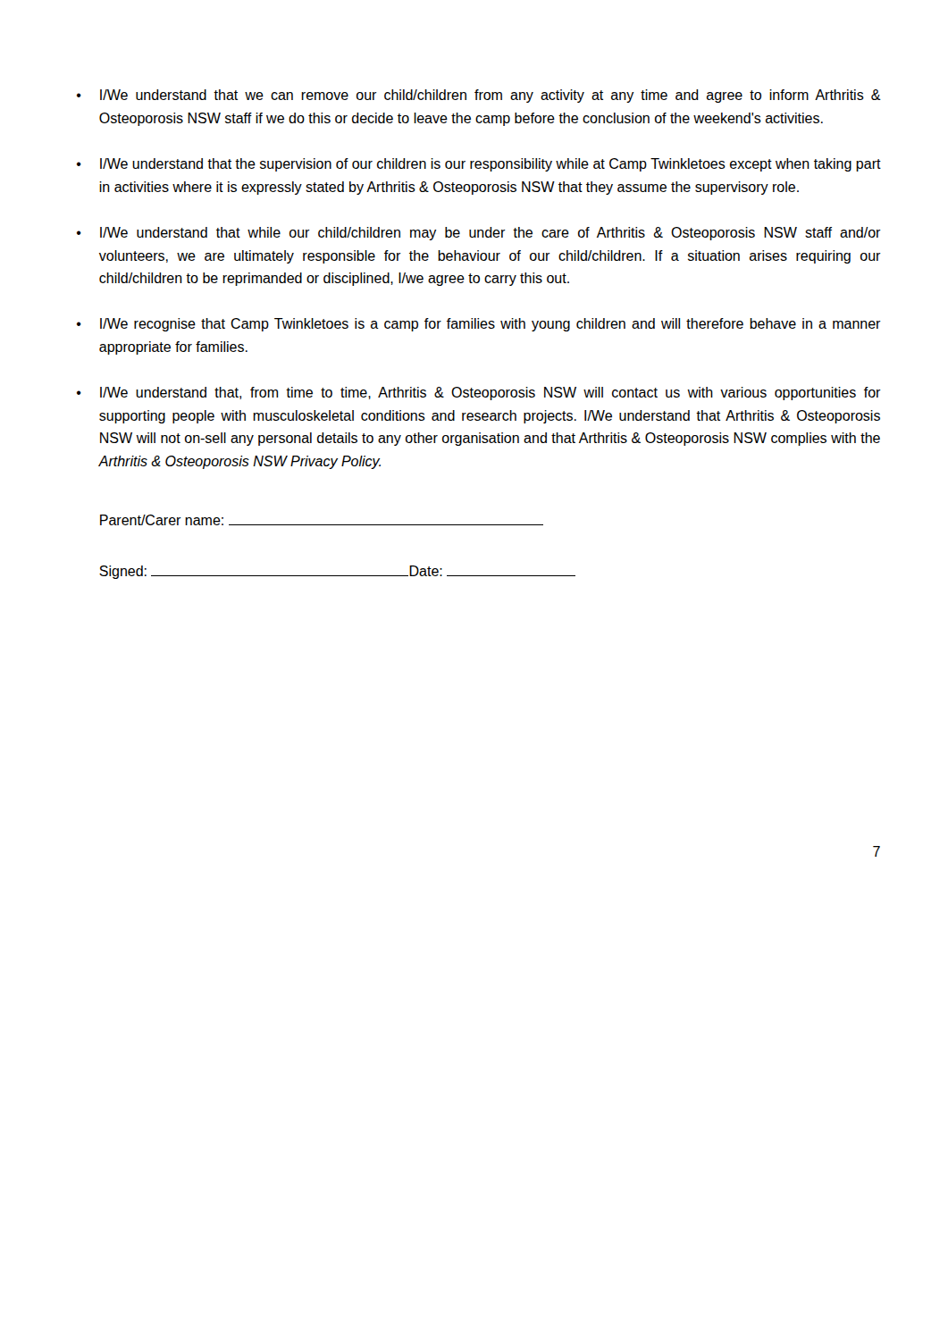I/We understand that we can remove our child/children from any activity at any time and agree to inform Arthritis & Osteoporosis NSW staff if we do this or decide to leave the camp before the conclusion of the weekend's activities.
I/We understand that the supervision of our children is our responsibility while at Camp Twinkletoes except when taking part in activities where it is expressly stated by Arthritis & Osteoporosis NSW that they assume the supervisory role.
I/We understand that while our child/children may be under the care of Arthritis & Osteoporosis NSW staff and/or volunteers, we are ultimately responsible for the behaviour of our child/children. If a situation arises requiring our child/children to be reprimanded or disciplined, I/we agree to carry this out.
I/We recognise that Camp Twinkletoes is a camp for families with young children and will therefore behave in a manner appropriate for families.
I/We understand that, from time to time, Arthritis & Osteoporosis NSW will contact us with various opportunities for supporting people with musculoskeletal conditions and research projects. I/We understand that Arthritis & Osteoporosis NSW will not on-sell any personal details to any other organisation and that Arthritis & Osteoporosis NSW complies with the Arthritis & Osteoporosis NSW Privacy Policy.
Parent/Carer name:
Signed: Date:
7